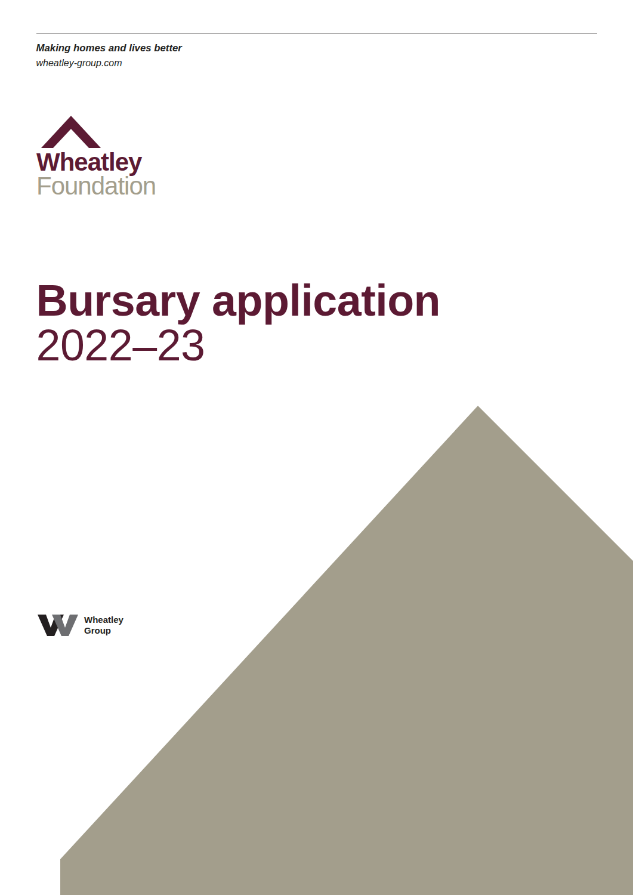Making homes and lives better wheatley-group.com
Wheatley Foundation
Bursary application 2022–23
Wheatley Group